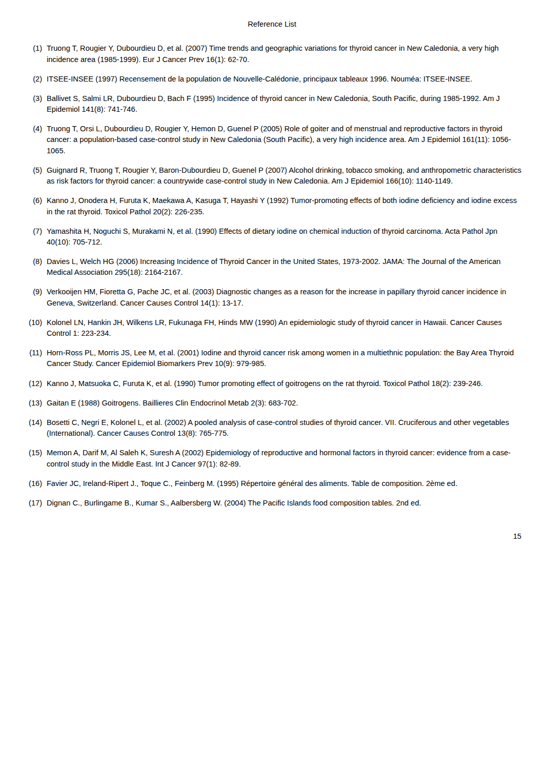Reference List
(1) Truong T, Rougier Y, Dubourdieu D, et al. (2007) Time trends and geographic variations for thyroid cancer in New Caledonia, a very high incidence area (1985-1999). Eur J Cancer Prev 16(1): 62-70.
(2) ITSEE-INSEE (1997) Recensement de la population de Nouvelle-Calédonie, principaux tableaux 1996. Nouméa: ITSEE-INSEE.
(3) Ballivet S, Salmi LR, Dubourdieu D, Bach F (1995) Incidence of thyroid cancer in New Caledonia, South Pacific, during 1985-1992. Am J Epidemiol 141(8): 741-746.
(4) Truong T, Orsi L, Dubourdieu D, Rougier Y, Hemon D, Guenel P (2005) Role of goiter and of menstrual and reproductive factors in thyroid cancer: a population-based case-control study in New Caledonia (South Pacific), a very high incidence area. Am J Epidemiol 161(11): 1056-1065.
(5) Guignard R, Truong T, Rougier Y, Baron-Dubourdieu D, Guenel P (2007) Alcohol drinking, tobacco smoking, and anthropometric characteristics as risk factors for thyroid cancer: a countrywide case-control study in New Caledonia. Am J Epidemiol 166(10): 1140-1149.
(6) Kanno J, Onodera H, Furuta K, Maekawa A, Kasuga T, Hayashi Y (1992) Tumor-promoting effects of both iodine deficiency and iodine excess in the rat thyroid. Toxicol Pathol 20(2): 226-235.
(7) Yamashita H, Noguchi S, Murakami N, et al. (1990) Effects of dietary iodine on chemical induction of thyroid carcinoma. Acta Pathol Jpn 40(10): 705-712.
(8) Davies L, Welch HG (2006) Increasing Incidence of Thyroid Cancer in the United States, 1973-2002. JAMA: The Journal of the American Medical Association 295(18): 2164-2167.
(9) Verkooijen HM, Fioretta G, Pache JC, et al. (2003) Diagnostic changes as a reason for the increase in papillary thyroid cancer incidence in Geneva, Switzerland. Cancer Causes Control 14(1): 13-17.
(10) Kolonel LN, Hankin JH, Wilkens LR, Fukunaga FH, Hinds MW (1990) An epidemiologic study of thyroid cancer in Hawaii. Cancer Causes Control 1: 223-234.
(11) Horn-Ross PL, Morris JS, Lee M, et al. (2001) Iodine and thyroid cancer risk among women in a multiethnic population: the Bay Area Thyroid Cancer Study. Cancer Epidemiol Biomarkers Prev 10(9): 979-985.
(12) Kanno J, Matsuoka C, Furuta K, et al. (1990) Tumor promoting effect of goitrogens on the rat thyroid. Toxicol Pathol 18(2): 239-246.
(13) Gaitan E (1988) Goitrogens. Baillieres Clin Endocrinol Metab 2(3): 683-702.
(14) Bosetti C, Negri E, Kolonel L, et al. (2002) A pooled analysis of case-control studies of thyroid cancer. VII. Cruciferous and other vegetables (International). Cancer Causes Control 13(8): 765-775.
(15) Memon A, Darif M, Al Saleh K, Suresh A (2002) Epidemiology of reproductive and hormonal factors in thyroid cancer: evidence from a case-control study in the Middle East. Int J Cancer 97(1): 82-89.
(16) Favier JC, Ireland-Ripert J., Toque C., Feinberg M. (1995) Répertoire général des aliments. Table de composition. 2ème ed.
(17) Dignan C., Burlingame B., Kumar S., Aalbersberg W. (2004) The Pacific Islands food composition tables. 2nd ed.
15